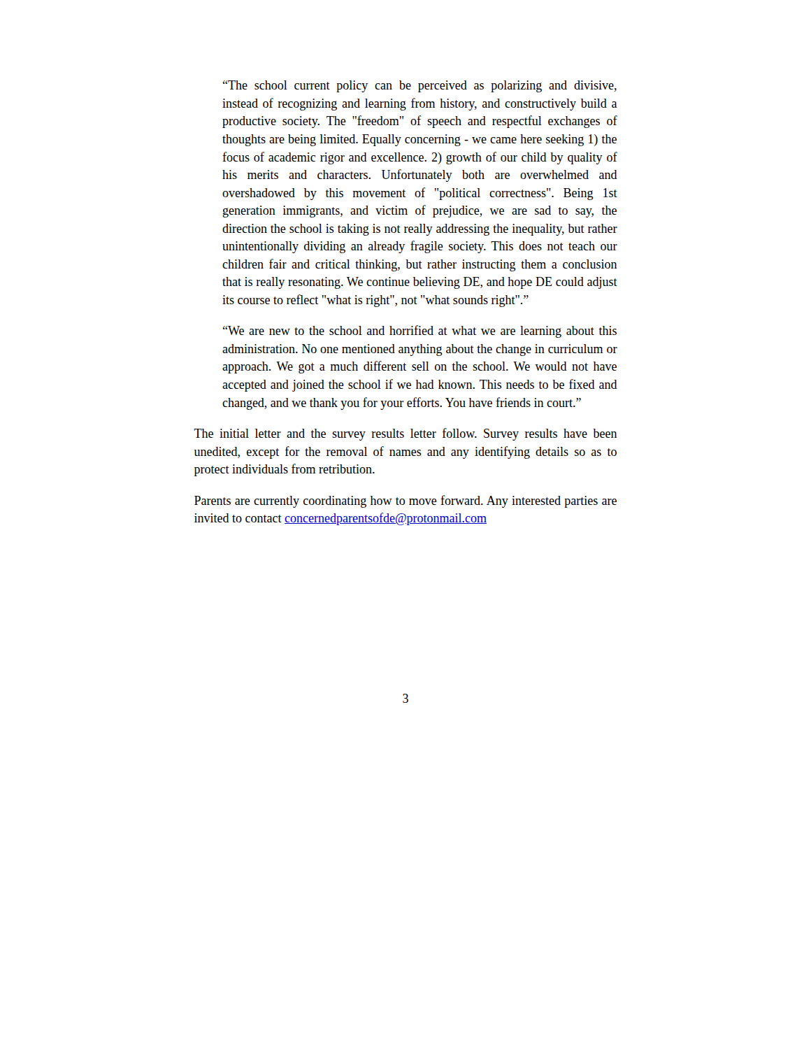“The school current policy can be perceived as polarizing and divisive, instead of recognizing and learning from history, and constructively build a productive society. The "freedom" of speech and respectful exchanges of thoughts are being limited. Equally concerning - we came here seeking 1) the focus of academic rigor and excellence. 2) growth of our child by quality of his merits and characters. Unfortunately both are overwhelmed and overshadowed by this movement of "political correctness". Being 1st generation immigrants, and victim of prejudice, we are sad to say, the direction the school is taking is not really addressing the inequality, but rather unintentionally dividing an already fragile society. This does not teach our children fair and critical thinking, but rather instructing them a conclusion that is really resonating. We continue believing DE, and hope DE could adjust its course to reflect "what is right", not "what sounds right".”
“We are new to the school and horrified at what we are learning about this administration. No one mentioned anything about the change in curriculum or approach. We got a much different sell on the school. We would not have accepted and joined the school if we had known. This needs to be fixed and changed, and we thank you for your efforts. You have friends in court.”
The initial letter and the survey results letter follow. Survey results have been unedited, except for the removal of names and any identifying details so as to protect individuals from retribution.
Parents are currently coordinating how to move forward. Any interested parties are invited to contact concernedparentsofde@protonmail.com
3